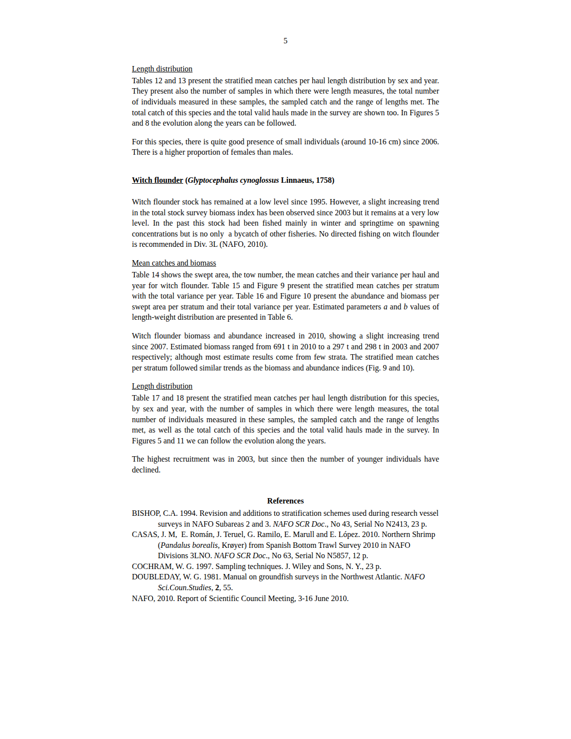5
Length distribution
Tables 12 and 13 present the stratified mean catches per haul length distribution by sex and year. They present also the number of samples in which there were length measures, the total number of individuals measured in these samples, the sampled catch and the range of lengths met. The total catch of this species and the total valid hauls made in the survey are shown too. In Figures 5 and 8 the evolution along the years can be followed.
For this species, there is quite good presence of small individuals (around 10-16 cm) since 2006. There is a higher proportion of females than males.
Witch flounder (Glyptocephalus cynoglossus Linnaeus, 1758)
Witch flounder stock has remained at a low level since 1995. However, a slight increasing trend in the total stock survey biomass index has been observed since 2003 but it remains at a very low level. In the past this stock had been fished mainly in winter and springtime on spawning concentrations but is no only a bycatch of other fisheries. No directed fishing on witch flounder is recommended in Div. 3L (NAFO, 2010).
Mean catches and biomass
Table 14 shows the swept area, the tow number, the mean catches and their variance per haul and year for witch flounder. Table 15 and Figure 9 present the stratified mean catches per stratum with the total variance per year. Table 16 and Figure 10 present the abundance and biomass per swept area per stratum and their total variance per year. Estimated parameters a and b values of length-weight distribution are presented in Table 6.
Witch flounder biomass and abundance increased in 2010, showing a slight increasing trend since 2007. Estimated biomass ranged from 691 t in 2010 to a 297 t and 298 t in 2003 and 2007 respectively; although most estimate results come from few strata. The stratified mean catches per stratum followed similar trends as the biomass and abundance indices (Fig. 9 and 10).
Length distribution
Table 17 and 18 present the stratified mean catches per haul length distribution for this species, by sex and year, with the number of samples in which there were length measures, the total number of individuals measured in these samples, the sampled catch and the range of lengths met, as well as the total catch of this species and the total valid hauls made in the survey. In Figures 5 and 11 we can follow the evolution along the years.
The highest recruitment was in 2003, but since then the number of younger individuals have declined.
References
BISHOP, C.A. 1994. Revision and additions to stratification schemes used during research vessel surveys in NAFO Subareas 2 and 3. NAFO SCR Doc., No 43, Serial No N2413, 23 p.
CASAS, J. M, E. Román, J. Teruel, G. Ramilo, E. Marull and E. López. 2010. Northern Shrimp (Pandalus borealis, Krøyer) from Spanish Bottom Trawl Survey 2010 in NAFO Divisions 3LNO. NAFO SCR Doc., No 63, Serial No N5857, 12 p.
COCHRAM, W. G. 1997. Sampling techniques. J. Wiley and Sons, N. Y., 23 p.
DOUBLEDAY, W. G. 1981. Manual on groundfish surveys in the Northwest Atlantic. NAFO Sci.Coun.Studies, 2, 55.
NAFO, 2010. Report of Scientific Council Meeting, 3-16 June 2010.